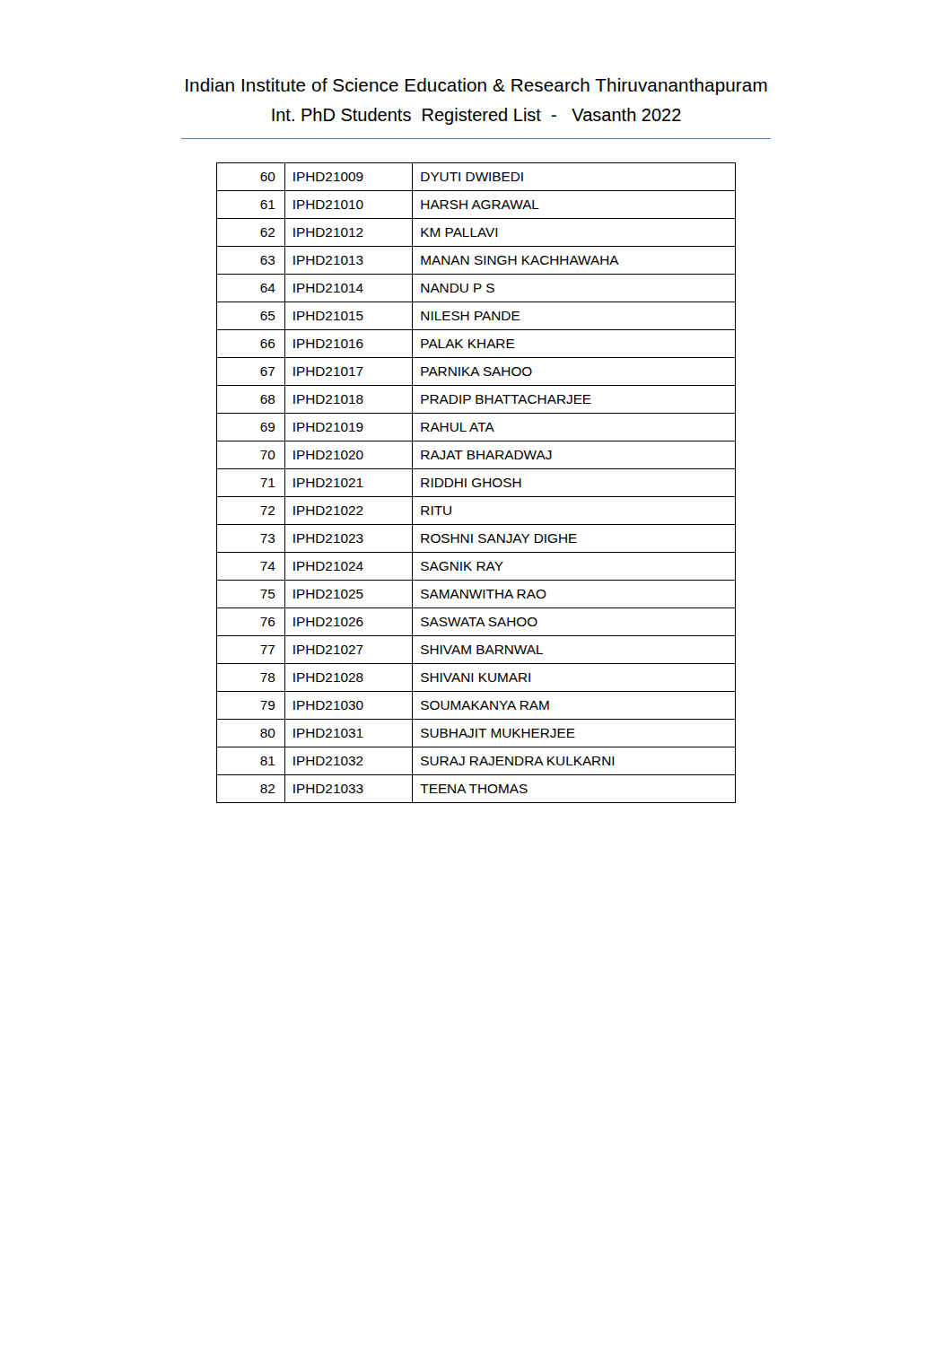Indian Institute of Science Education & Research Thiruvananthapuram
Int. PhD Students Registered List - Vasanth 2022
| 60 | IPHD21009 | DYUTI DWIBEDI |
| 61 | IPHD21010 | HARSH AGRAWAL |
| 62 | IPHD21012 | KM PALLAVI |
| 63 | IPHD21013 | MANAN SINGH KACHHAWAHA |
| 64 | IPHD21014 | NANDU P S |
| 65 | IPHD21015 | NILESH PANDE |
| 66 | IPHD21016 | PALAK KHARE |
| 67 | IPHD21017 | PARNIKA SAHOO |
| 68 | IPHD21018 | PRADIP BHATTACHARJEE |
| 69 | IPHD21019 | RAHUL ATA |
| 70 | IPHD21020 | RAJAT BHARADWAJ |
| 71 | IPHD21021 | RIDDHI GHOSH |
| 72 | IPHD21022 | RITU |
| 73 | IPHD21023 | ROSHNI SANJAY DIGHE |
| 74 | IPHD21024 | SAGNIK RAY |
| 75 | IPHD21025 | SAMANWITHA RAO |
| 76 | IPHD21026 | SASWATA SAHOO |
| 77 | IPHD21027 | SHIVAM BARNWAL |
| 78 | IPHD21028 | SHIVANI KUMARI |
| 79 | IPHD21030 | SOUMAKANYA RAM |
| 80 | IPHD21031 | SUBHAJIT MUKHERJEE |
| 81 | IPHD21032 | SURAJ RAJENDRA KULKARNI |
| 82 | IPHD21033 | TEENA THOMAS |